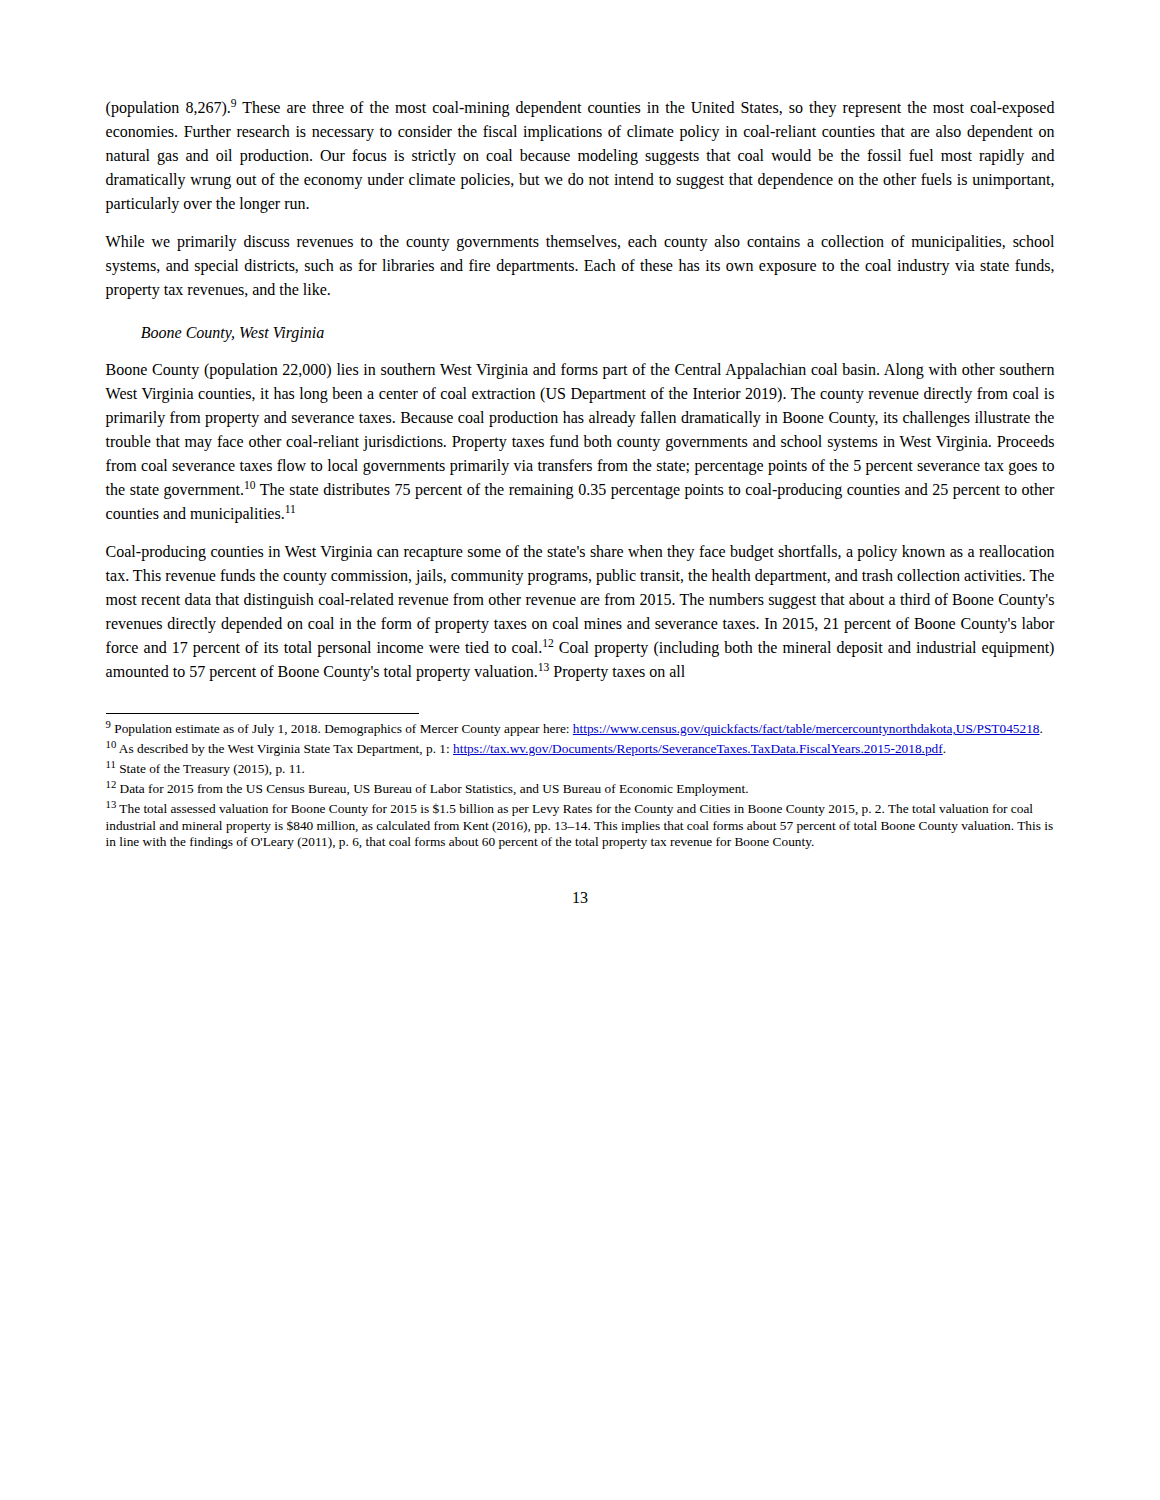(population 8,267).9 These are three of the most coal-mining dependent counties in the United States, so they represent the most coal-exposed economies. Further research is necessary to consider the fiscal implications of climate policy in coal-reliant counties that are also dependent on natural gas and oil production. Our focus is strictly on coal because modeling suggests that coal would be the fossil fuel most rapidly and dramatically wrung out of the economy under climate policies, but we do not intend to suggest that dependence on the other fuels is unimportant, particularly over the longer run.
While we primarily discuss revenues to the county governments themselves, each county also contains a collection of municipalities, school systems, and special districts, such as for libraries and fire departments. Each of these has its own exposure to the coal industry via state funds, property tax revenues, and the like.
Boone County, West Virginia
Boone County (population 22,000) lies in southern West Virginia and forms part of the Central Appalachian coal basin. Along with other southern West Virginia counties, it has long been a center of coal extraction (US Department of the Interior 2019). The county revenue directly from coal is primarily from property and severance taxes. Because coal production has already fallen dramatically in Boone County, its challenges illustrate the trouble that may face other coal-reliant jurisdictions. Property taxes fund both county governments and school systems in West Virginia. Proceeds from coal severance taxes flow to local governments primarily via transfers from the state; percentage points of the 5 percent severance tax goes to the state government.10 The state distributes 75 percent of the remaining 0.35 percentage points to coal-producing counties and 25 percent to other counties and municipalities.11
Coal-producing counties in West Virginia can recapture some of the state's share when they face budget shortfalls, a policy known as a reallocation tax. This revenue funds the county commission, jails, community programs, public transit, the health department, and trash collection activities. The most recent data that distinguish coal-related revenue from other revenue are from 2015. The numbers suggest that about a third of Boone County's revenues directly depended on coal in the form of property taxes on coal mines and severance taxes. In 2015, 21 percent of Boone County's labor force and 17 percent of its total personal income were tied to coal.12 Coal property (including both the mineral deposit and industrial equipment) amounted to 57 percent of Boone County's total property valuation.13 Property taxes on all
9 Population estimate as of July 1, 2018. Demographics of Mercer County appear here: https://www.census.gov/quickfacts/fact/table/mercercountynorthdakota,US/PST045218.
10 As described by the West Virginia State Tax Department, p. 1: https://tax.wv.gov/Documents/Reports/SeveranceTaxes.TaxData.FiscalYears.2015-2018.pdf.
11 State of the Treasury (2015), p. 11.
12 Data for 2015 from the US Census Bureau, US Bureau of Labor Statistics, and US Bureau of Economic Employment.
13 The total assessed valuation for Boone County for 2015 is $1.5 billion as per Levy Rates for the County and Cities in Boone County 2015, p. 2. The total valuation for coal industrial and mineral property is $840 million, as calculated from Kent (2016), pp. 13–14. This implies that coal forms about 57 percent of total Boone County valuation. This is in line with the findings of O'Leary (2011), p. 6, that coal forms about 60 percent of the total property tax revenue for Boone County.
13